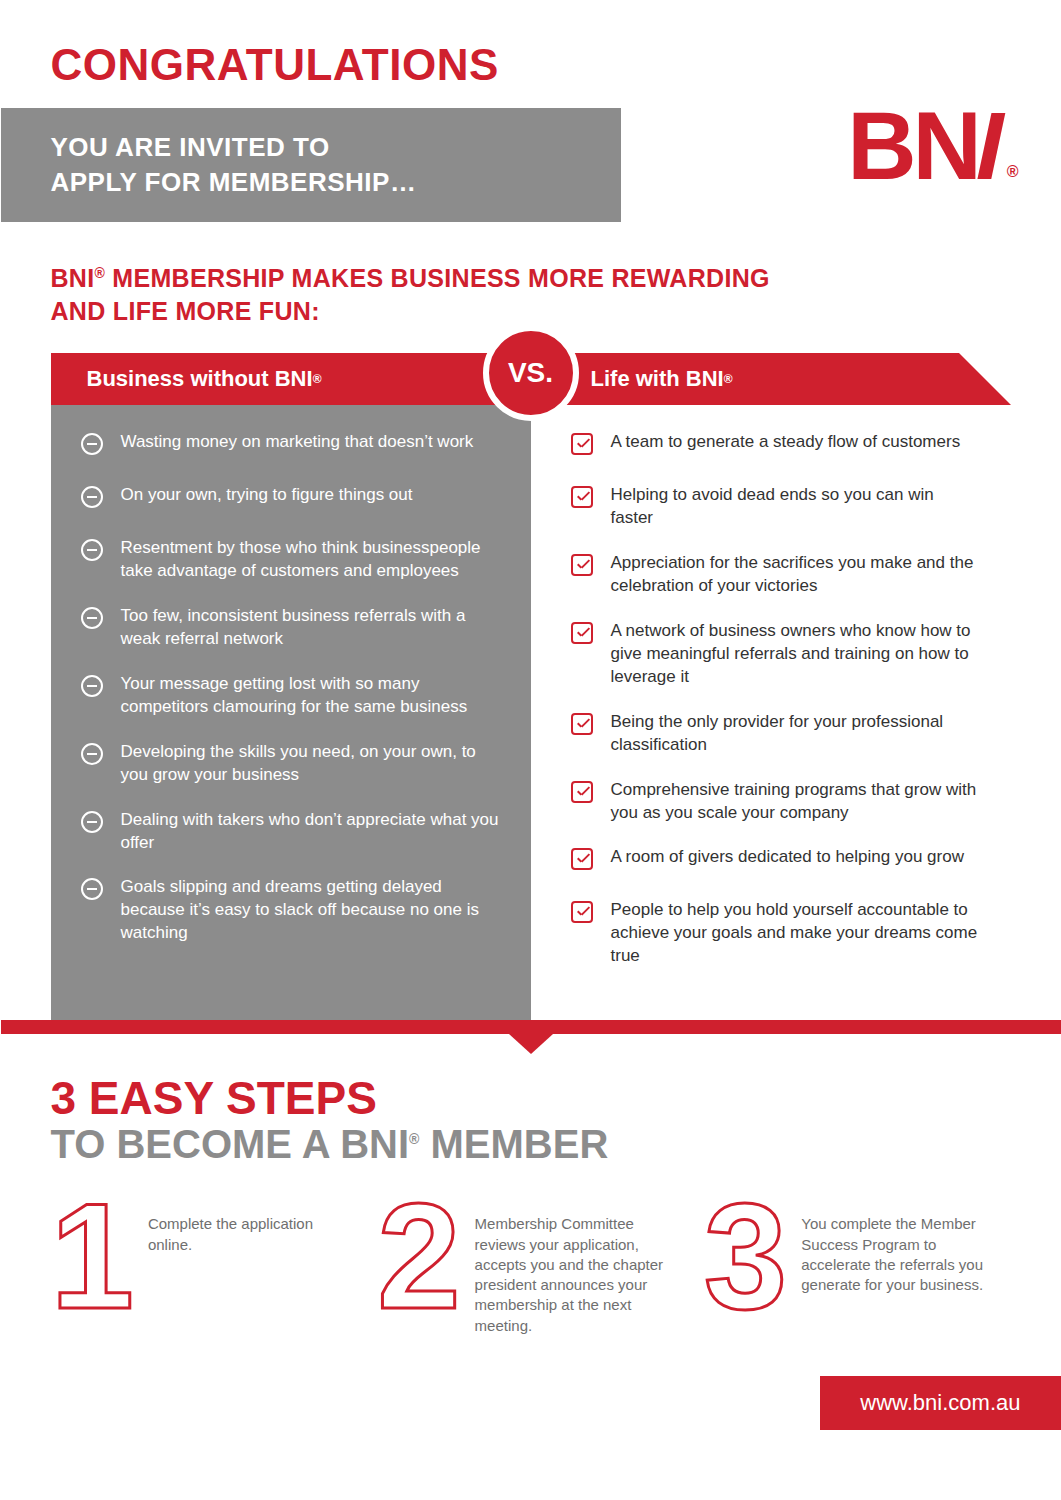CONGRATULATIONS
YOU ARE INVITED TO
APPLY FOR MEMBERSHIP…
BNI®
BNI® MEMBERSHIP MAKES BUSINESS MORE REWARDING
AND LIFE MORE FUN:
VS.
Business without BNI®
Life with BNI®
Wasting money on marketing that doesn’t work
On your own, trying to figure things out
Resentment by those who think businesspeople take advantage of customers and employees
Too few, inconsistent business referrals with a weak referral network
Your message getting lost with so many competitors clamouring for the same business
Developing the skills you need, on your own, to you grow your business
Dealing with takers who don’t appreciate what you offer
Goals slipping and dreams getting delayed because it’s easy to slack off because no one is watching
A team to generate a steady flow of customers
Helping to avoid dead ends so you can win faster
Appreciation for the sacrifices you make and the celebration of your victories
A network of business owners who know how to give meaningful referrals and training on how to leverage it
Being the only provider for your professional classification
Comprehensive training programs that grow with you as you scale your company
A room of givers dedicated to helping you grow
People to help you hold yourself accountable to achieve your goals and make your dreams come true
3 EASY STEPS
TO BECOME A BNI® MEMBER
1
Complete the application online.
2
Membership Committee reviews your application, accepts you and the chapter president announces your membership at the next meeting.
3
You complete the Member Success Program to accelerate the referrals you generate for your business.
www.bni.com.au